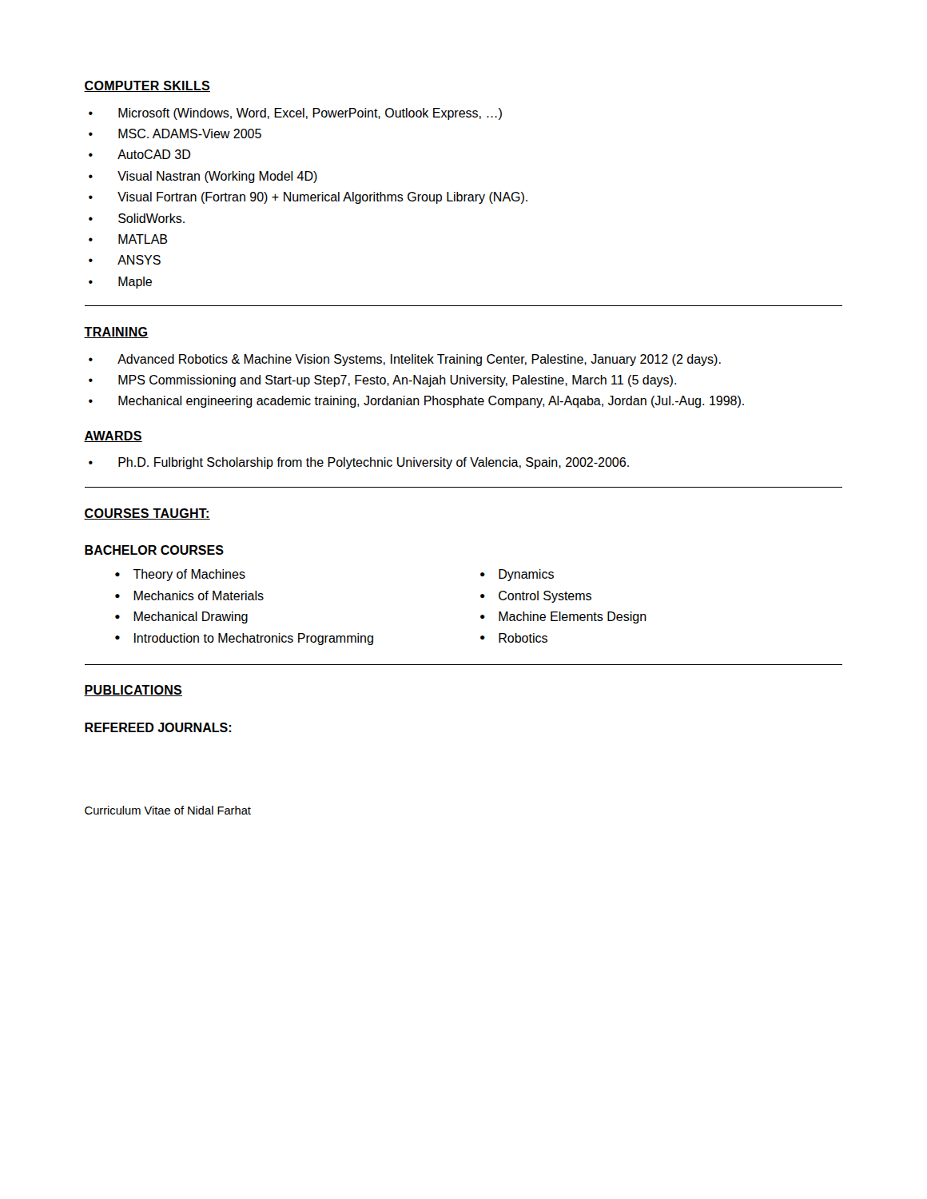COMPUTER SKILLS
Microsoft (Windows, Word, Excel, PowerPoint, Outlook Express, …)
MSC. ADAMS-View 2005
AutoCAD 3D
Visual Nastran (Working Model 4D)
Visual Fortran (Fortran 90) + Numerical Algorithms Group Library (NAG).
SolidWorks.
MATLAB
ANSYS
Maple
TRAINING
Advanced Robotics & Machine Vision Systems, Intelitek Training Center, Palestine, January 2012 (2 days).
MPS Commissioning and Start-up Step7, Festo, An-Najah University, Palestine, March 11 (5 days).
Mechanical engineering academic training, Jordanian Phosphate Company, Al-Aqaba, Jordan (Jul.-Aug. 1998).
AWARDS
Ph.D. Fulbright Scholarship from the Polytechnic University of Valencia, Spain, 2002-2006.
COURSES TAUGHT:
BACHELOR COURSES
| Theory of Machines Mechanics of Materials Mechanical Drawing Introduction to Mechatronics Programming | Dynamics Control Systems Machine Elements Design Robotics |
PUBLICATIONS
REFEREED JOURNALS:
Curriculum Vitae of Nidal Farhat